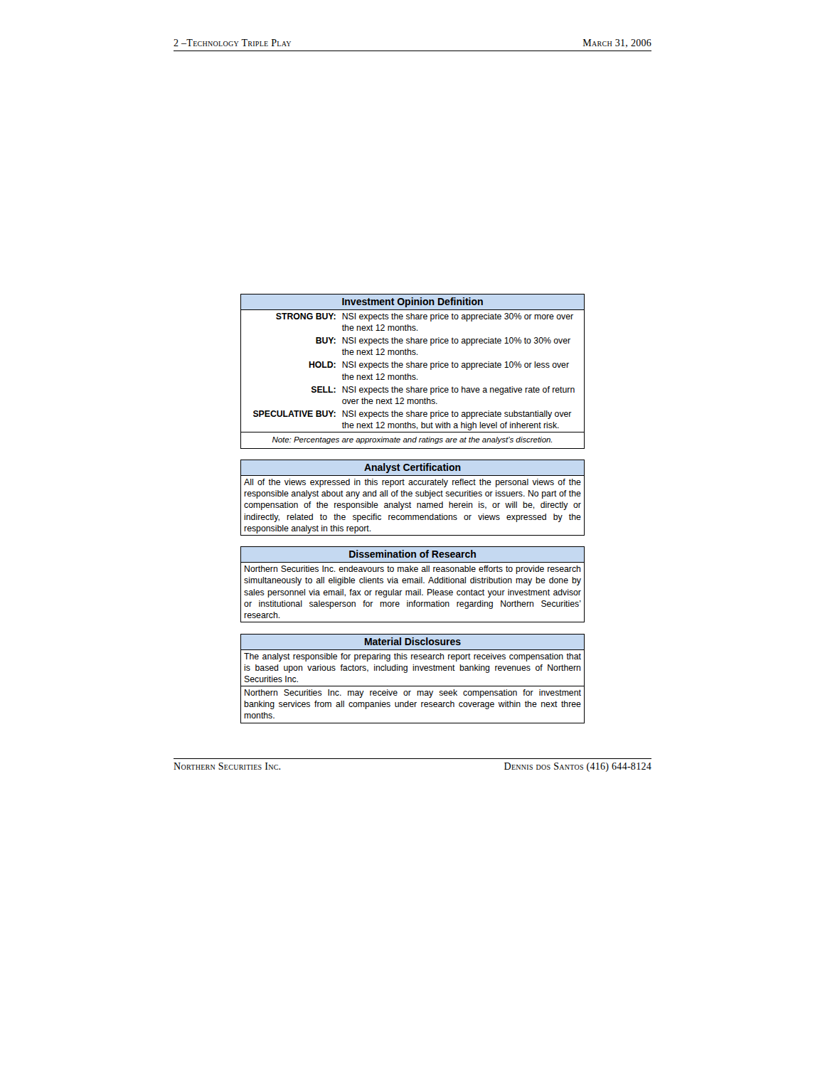2 –Technology Triple Play
March 31, 2006
| Investment Opinion Definition |
| --- |
| STRONG BUY: | NSI expects the share price to appreciate 30% or more over the next 12 months. |
| BUY: | NSI expects the share price to appreciate 10% to 30% over the next 12 months. |
| HOLD: | NSI expects the share price to appreciate 10% or less over the next 12 months. |
| SELL: | NSI expects the share price to have a negative rate of return over the next 12 months. |
| SPECULATIVE BUY: | NSI expects the share price to appreciate substantially over the next 12 months, but with a high level of inherent risk. |
| Note: Percentages are approximate and ratings are at the analyst’s discretion. |
| Analyst Certification |
| --- |
| All of the views expressed in this report accurately reflect the personal views of the responsible analyst about any and all of the subject securities or issuers. No part of the compensation of the responsible analyst named herein is, or will be, directly or indirectly, related to the specific recommendations or views expressed by the responsible analyst in this report. |
| Dissemination of Research |
| --- |
| Northern Securities Inc. endeavours to make all reasonable efforts to provide research simultaneously to all eligible clients via email. Additional distribution may be done by sales personnel via email, fax or regular mail. Please contact your investment advisor or institutional salesperson for more information regarding Northern Securities’ research. |
| Material Disclosures |
| --- |
| The analyst responsible for preparing this research report receives compensation that is based upon various factors, including investment banking revenues of Northern Securities Inc. |
| Northern Securities Inc. may receive or may seek compensation for investment banking services from all companies under research coverage within the next three months. |
Northern Securities Inc.
Dennis dos Santos (416) 644-8124